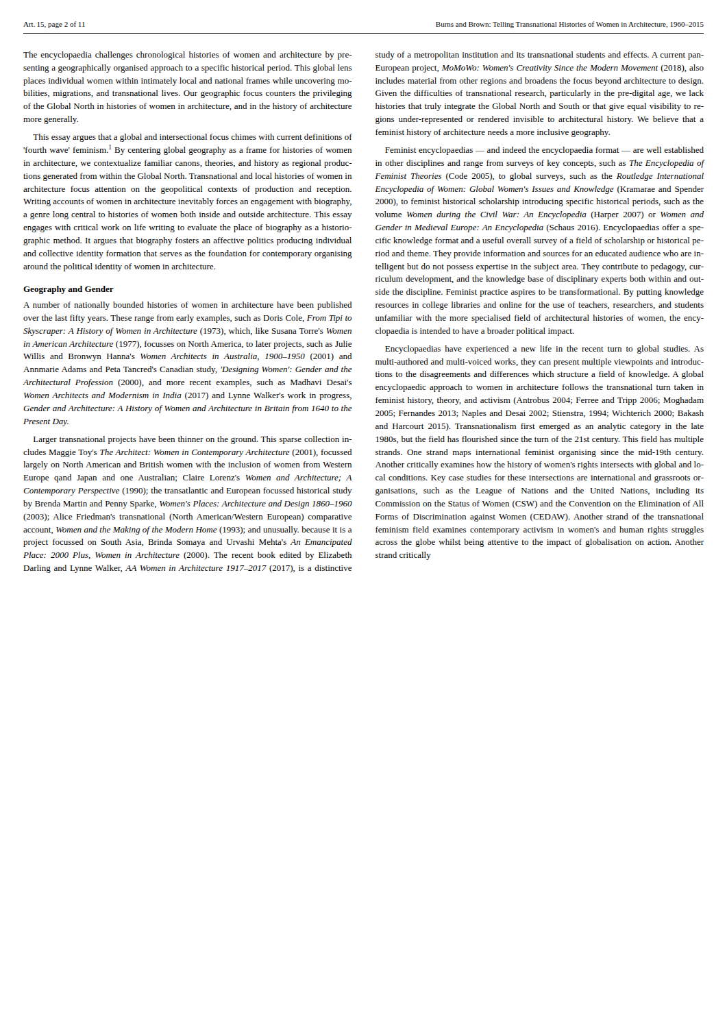Art. 15, page 2 of 11 Burns and Brown: Telling Transnational Histories of Women in Architecture, 1960–2015
The encyclopaedia challenges chronological histories of women and architecture by presenting a geographically organised approach to a specific historical period. This global lens places individual women within intimately local and national frames while uncovering mobilities, migrations, and transnational lives. Our geographic focus counters the privileging of the Global North in histories of women in architecture, and in the history of architecture more generally.
This essay argues that a global and intersectional focus chimes with current definitions of 'fourth wave' feminism.1 By centering global geography as a frame for histories of women in architecture, we contextualize familiar canons, theories, and history as regional productions generated from within the Global North. Transnational and local histories of women in architecture focus attention on the geopolitical contexts of production and reception. Writing accounts of women in architecture inevitably forces an engagement with biography, a genre long central to histories of women both inside and outside architecture. This essay engages with critical work on life writing to evaluate the place of biography as a historiographic method. It argues that biography fosters an affective politics producing individual and collective identity formation that serves as the foundation for contemporary organising around the political identity of women in architecture.
Geography and Gender
A number of nationally bounded histories of women in architecture have been published over the last fifty years. These range from early examples, such as Doris Cole, From Tipi to Skyscraper: A History of Women in Architecture (1973), which, like Susana Torre's Women in American Architecture (1977), focusses on North America, to later projects, such as Julie Willis and Bronwyn Hanna's Women Architects in Australia, 1900–1950 (2001) and Annmarie Adams and Peta Tancred's Canadian study, 'Designing Women': Gender and the Architectural Profession (2000), and more recent examples, such as Madhavi Desai's Women Architects and Modernism in India (2017) and Lynne Walker's work in progress, Gender and Architecture: A History of Women and Architecture in Britain from 1640 to the Present Day.
Larger transnational projects have been thinner on the ground. This sparse collection includes Maggie Toy's The Architect: Women in Contemporary Architecture (2001), focussed largely on North American and British women with the inclusion of women from Western Europe qand Japan and one Australian; Claire Lorenz's Women and Architecture; A Contemporary Perspective (1990); the transatlantic and European focussed historical study by Brenda Martin and Penny Sparke, Women's Places: Architecture and Design 1860–1960 (2003); Alice Friedman's transnational (North American/Western European) comparative account, Women and the Making of the Modern Home (1993); and unusually. because it is a project focussed on South Asia, Brinda Somaya and Urvashi Mehta's An Emancipated Place: 2000 Plus, Women in Architecture (2000). The recent book edited by Elizabeth Darling and Lynne Walker, AA Women in Architecture 1917–2017 (2017), is a distinctive study of a metropolitan institution and its transnational students and effects. A current pan-European project, MoMoWo: Women's Creativity Since the Modern Movement (2018), also includes material from other regions and broadens the focus beyond architecture to design. Given the difficulties of transnational research, particularly in the pre-digital age, we lack histories that truly integrate the Global North and South or that give equal visibility to regions under-represented or rendered invisible to architectural history. We believe that a feminist history of architecture needs a more inclusive geography.
Feminist encyclopaedias — and indeed the encyclopaedia format — are well established in other disciplines and range from surveys of key concepts, such as The Encyclopedia of Feminist Theories (Code 2005), to global surveys, such as the Routledge International Encyclopedia of Women: Global Women's Issues and Knowledge (Kramarae and Spender 2000), to feminist historical scholarship introducing specific historical periods, such as the volume Women during the Civil War: An Encyclopedia (Harper 2007) or Women and Gender in Medieval Europe: An Encyclopedia (Schaus 2016). Encyclopaedias offer a specific knowledge format and a useful overall survey of a field of scholarship or historical period and theme. They provide information and sources for an educated audience who are intelligent but do not possess expertise in the subject area. They contribute to pedagogy, curriculum development, and the knowledge base of disciplinary experts both within and outside the discipline. Feminist practice aspires to be transformational. By putting knowledge resources in college libraries and online for the use of teachers, researchers, and students unfamiliar with the more specialised field of architectural histories of women, the encyclopaedia is intended to have a broader political impact.
Encyclopaedias have experienced a new life in the recent turn to global studies. As multi-authored and multi-voiced works, they can present multiple viewpoints and introductions to the disagreements and differences which structure a field of knowledge. A global encyclopaedic approach to women in architecture follows the transnational turn taken in feminist history, theory, and activism (Antrobus 2004; Ferree and Tripp 2006; Moghadam 2005; Fernandes 2013; Naples and Desai 2002; Stienstra, 1994; Wichterich 2000; Bakash and Harcourt 2015). Transnationalism first emerged as an analytic category in the late 1980s, but the field has flourished since the turn of the 21st century. This field has multiple strands. One strand maps international feminist organising since the mid-19th century. Another critically examines how the history of women's rights intersects with global and local conditions. Key case studies for these intersections are international and grassroots organisations, such as the League of Nations and the United Nations, including its Commission on the Status of Women (CSW) and the Convention on the Elimination of All Forms of Discrimination against Women (CEDAW). Another strand of the transnational feminism field examines contemporary activism in women's and human rights struggles across the globe whilst being attentive to the impact of globalisation on action. Another strand critically